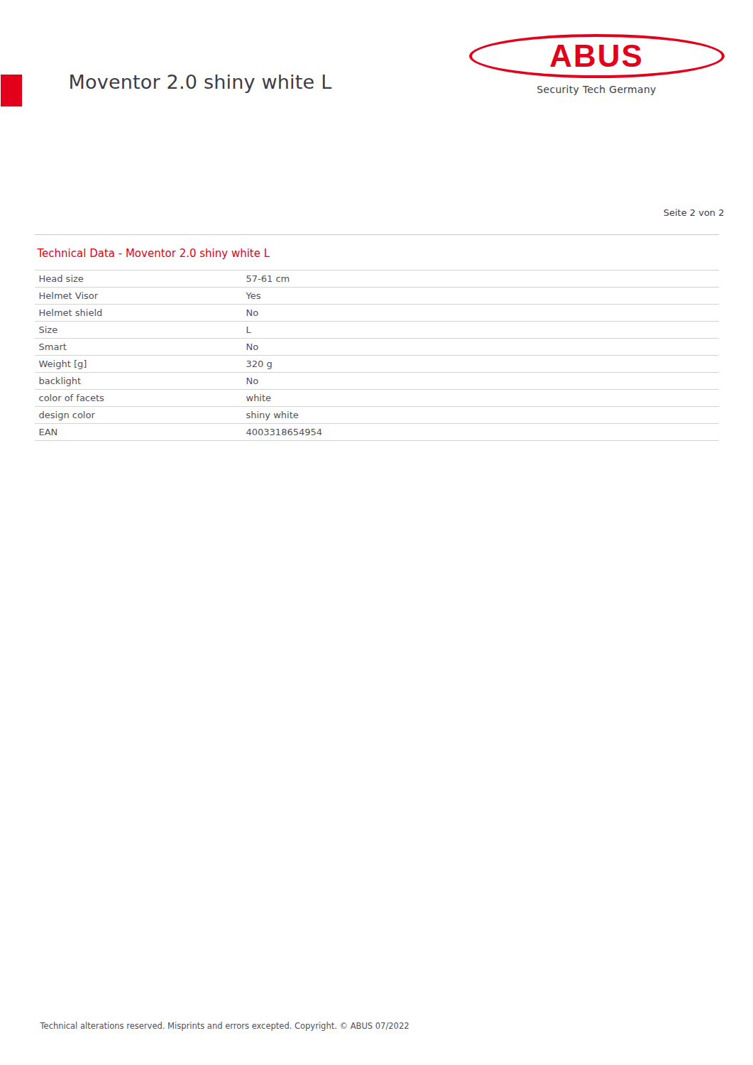Moventor 2.0 shiny white L
ABUS
Security Tech Germany
Seite 2 von 2
Technical Data - Moventor 2.0 shiny white L
| Head size | 57-61 cm |
| Helmet Visor | Yes |
| Helmet shield | No |
| Size | L |
| Smart | No |
| Weight [g] | 320 g |
| backlight | No |
| color of facets | white |
| design color | shiny white |
| EAN | 4003318654954 |
Technical alterations reserved. Misprints and errors excepted. Copyright. © ABUS 07/2022